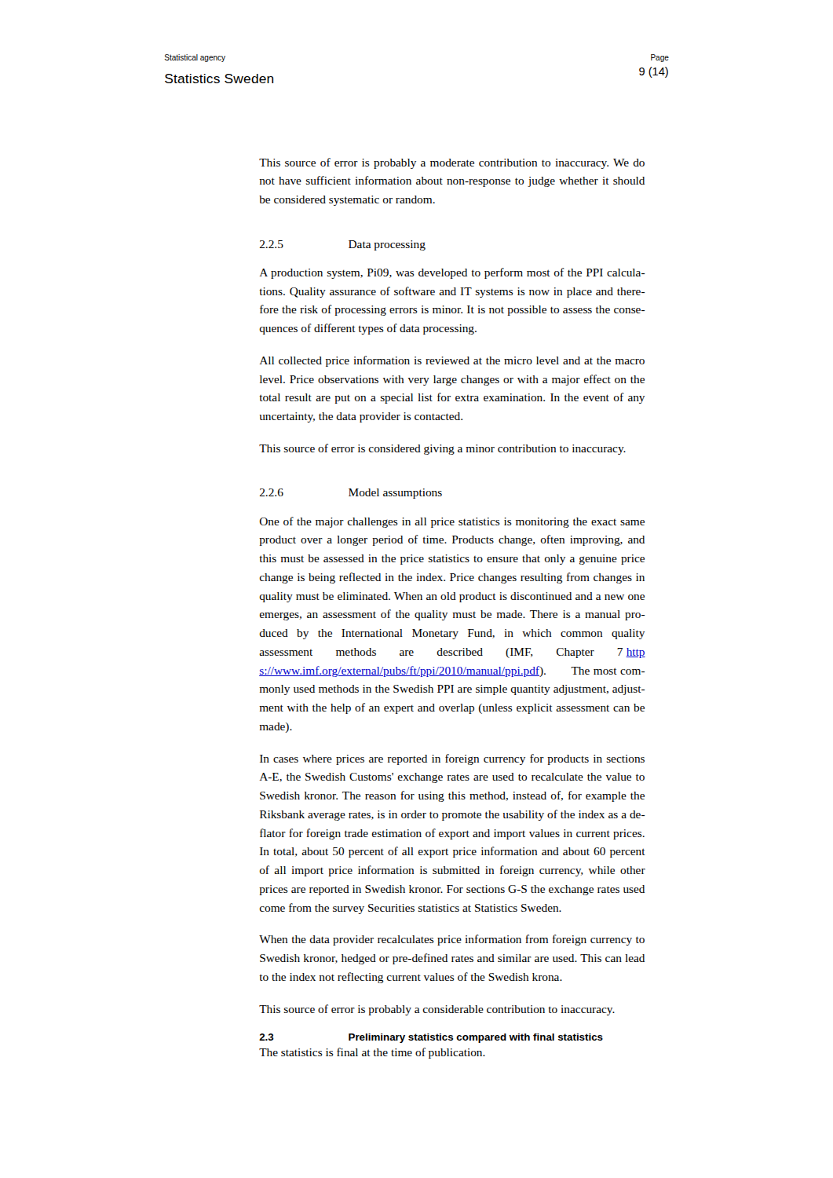Statistical agency
Statistics Sweden
Page
9 (14)
This source of error is probably a moderate contribution to inaccuracy. We do not have sufficient information about non-response to judge whether it should be considered systematic or random.
2.2.5 Data processing
A production system, Pi09, was developed to perform most of the PPI calculations. Quality assurance of software and IT systems is now in place and therefore the risk of processing errors is minor. It is not possible to assess the consequences of different types of data processing.
All collected price information is reviewed at the micro level and at the macro level. Price observations with very large changes or with a major effect on the total result are put on a special list for extra examination. In the event of any uncertainty, the data provider is contacted.
This source of error is considered giving a minor contribution to inaccuracy.
2.2.6 Model assumptions
One of the major challenges in all price statistics is monitoring the exact same product over a longer period of time. Products change, often improving, and this must be assessed in the price statistics to ensure that only a genuine price change is being reflected in the index. Price changes resulting from changes in quality must be eliminated. When an old product is discontinued and a new one emerges, an assessment of the quality must be made. There is a manual produced by the International Monetary Fund, in which common quality assessment methods are described (IMF, Chapter 7 https://www.imf.org/external/pubs/ft/ppi/2010/manual/ppi.pdf). The most commonly used methods in the Swedish PPI are simple quantity adjustment, adjustment with the help of an expert and overlap (unless explicit assessment can be made).
In cases where prices are reported in foreign currency for products in sections A-E, the Swedish Customs' exchange rates are used to recalculate the value to Swedish kronor. The reason for using this method, instead of, for example the Riksbank average rates, is in order to promote the usability of the index as a deflator for foreign trade estimation of export and import values in current prices. In total, about 50 percent of all export price information and about 60 percent of all import price information is submitted in foreign currency, while other prices are reported in Swedish kronor. For sections G-S the exchange rates used come from the survey Securities statistics at Statistics Sweden.
When the data provider recalculates price information from foreign currency to Swedish kronor, hedged or pre-defined rates and similar are used. This can lead to the index not reflecting current values of the Swedish krona.
This source of error is probably a considerable contribution to inaccuracy.
2.3 Preliminary statistics compared with final statistics
The statistics is final at the time of publication.